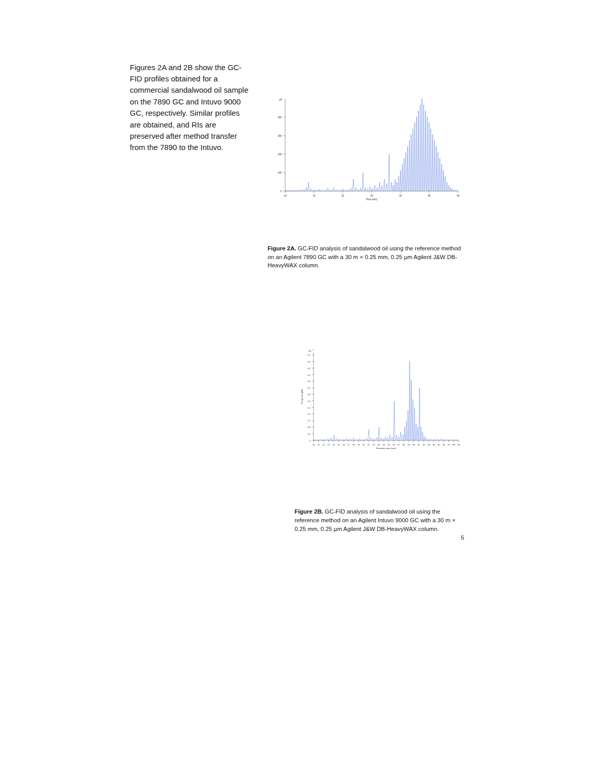Figures 2A and 2B show the GC-FID profiles obtained for a commercial sandalwood oil sample on the 7890 GC and Intuvo 9000 GC, respectively. Similar profiles are obtained, and RIs are preserved after method transfer from the 7890 to the Intuvo.
pA 0 100 200 300 400 10 15 20 25 30 35 40 Time (min)
Figure 2A. GC-FID analysis of sandalwood oil using the reference method on an Agilent 7890 GC with a 30 m × 0.25 mm, 0.25 µm Agilent J&W DB-HeavyWAX column.
×10 2 0 0.4 0.8 1.2 1.6 2.0 2.4 2.8 3.2 3.6 4.0 4.4 4.8 5.2 Response (pA) 10 11 12 13 14 15 16 17 18 19 20 21 22 23 24 25 26 27 28 29 30 31 32 33 34 35 36 37 38 39 Retention time (min)
Figure 2B. GC-FID analysis of sandalwood oil using the reference method on an Agilent Intuvo 9000 GC with a 30 m × 0.25 mm, 0.25 µm Agilent J&W DB-HeavyWAX column.
5